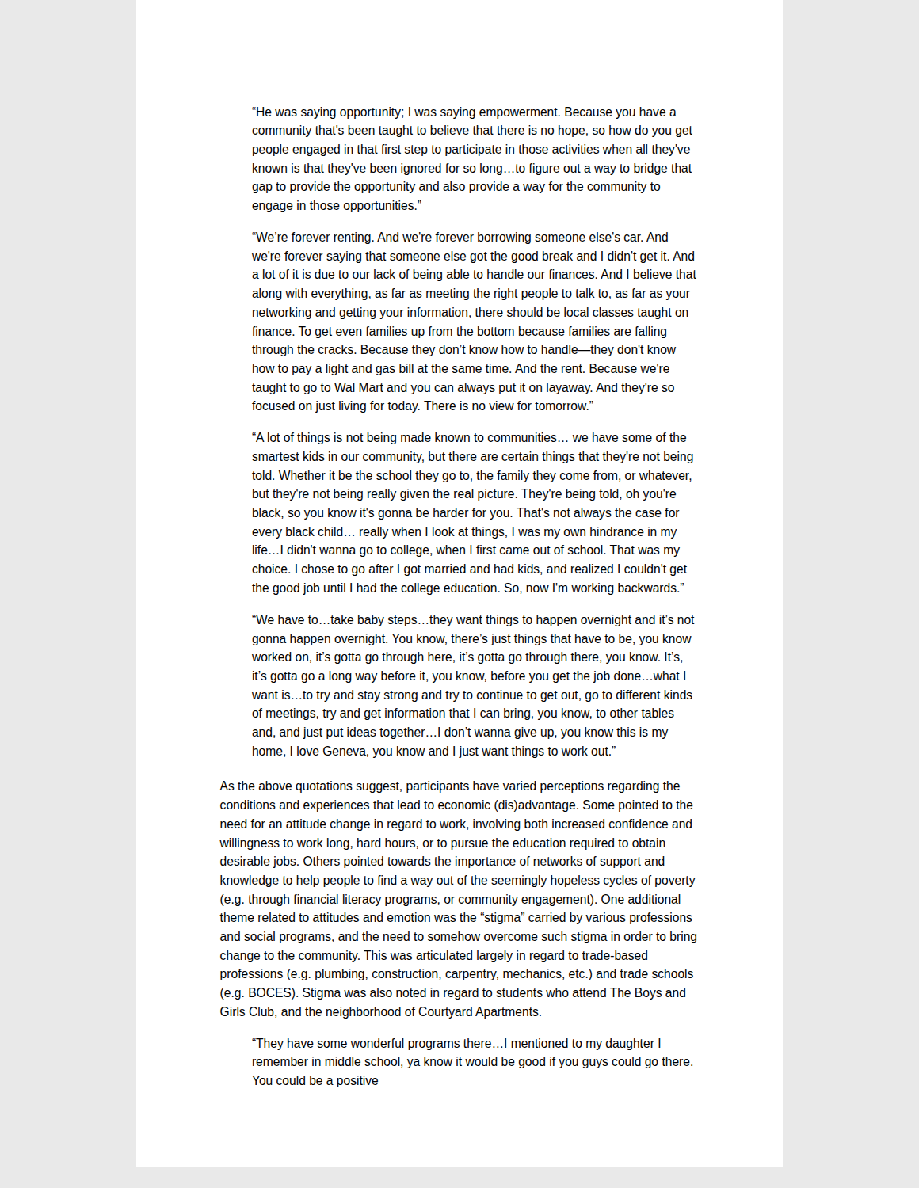“He was saying opportunity; I was saying empowerment. Because you have a community that's been taught to believe that there is no hope, so how do you get people engaged in that first step to participate in those activities when all they've known is that they've been ignored for so long…to figure out a way to bridge that gap to provide the opportunity and also provide a way for the community to engage in those opportunities.”
“We’re forever renting. And we're forever borrowing someone else's car. And we're forever saying that someone else got the good break and I didn't get it. And a lot of it is due to our lack of being able to handle our finances. And I believe that along with everything, as far as meeting the right people to talk to, as far as your networking and getting your information, there should be local classes taught on finance. To get even families up from the bottom because families are falling through the cracks. Because they don’t know how to handle—they don't know how to pay a light and gas bill at the same time. And the rent. Because we're taught to go to Wal Mart and you can always put it on layaway. And they're so focused on just living for today. There is no view for tomorrow.”
“A lot of things is not being made known to communities… we have some of the smartest kids in our community, but there are certain things that they're not being told. Whether it be the school they go to, the family they come from, or whatever, but they're not being really given the real picture. They're being told, oh you're black, so you know it's gonna be harder for you. That's not always the case for every black child… really when I look at things, I was my own hindrance in my life…I didn't wanna go to college, when I first came out of school. That was my choice. I chose to go after I got married and had kids, and realized I couldn't get the good job until I had the college education. So, now I'm working backwards.”
“We have to…take baby steps…they want things to happen overnight and it’s not gonna happen overnight. You know, there’s just things that have to be, you know worked on, it’s gotta go through here, it’s gotta go through there, you know. It’s, it’s gotta go a long way before it, you know, before you get the job done…what I want is…to try and stay strong and try to continue to get out, go to different kinds of meetings, try and get information that I can bring, you know, to other tables and, and just put ideas together…I don’t wanna give up, you know this is my home, I love Geneva, you know and I just want things to work out.”
As the above quotations suggest, participants have varied perceptions regarding the conditions and experiences that lead to economic (dis)advantage. Some pointed to the need for an attitude change in regard to work, involving both increased confidence and willingness to work long, hard hours, or to pursue the education required to obtain desirable jobs. Others pointed towards the importance of networks of support and knowledge to help people to find a way out of the seemingly hopeless cycles of poverty (e.g. through financial literacy programs, or community engagement). One additional theme related to attitudes and emotion was the “stigma” carried by various professions and social programs, and the need to somehow overcome such stigma in order to bring change to the community. This was articulated largely in regard to trade-based professions (e.g. plumbing, construction, carpentry, mechanics, etc.) and trade schools (e.g. BOCES). Stigma was also noted in regard to students who attend The Boys and Girls Club, and the neighborhood of Courtyard Apartments.
“They have some wonderful programs there…I mentioned to my daughter I remember in middle school, ya know it would be good if you guys could go there. You could be a positive